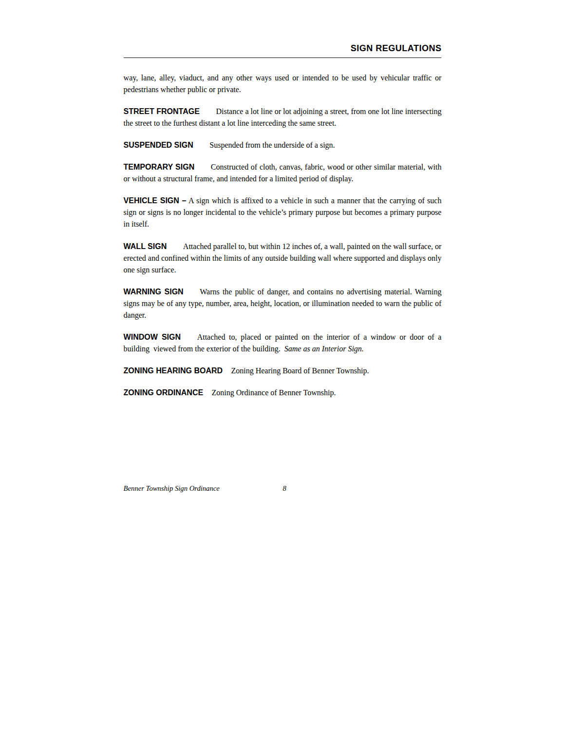SIGN REGULATIONS
way, lane, alley, viaduct, and any other ways used or intended to be used by vehicular traffic or pedestrians whether public or private.
STREET FRONTAGE Distance a lot line or lot adjoining a street, from one lot line intersecting the street to the furthest distant a lot line interceding the same street.
SUSPENDED SIGN Suspended from the underside of a sign.
TEMPORARY SIGN Constructed of cloth, canvas, fabric, wood or other similar material, with or without a structural frame, and intended for a limited period of display.
VEHICLE SIGN – A sign which is affixed to a vehicle in such a manner that the carrying of such sign or signs is no longer incidental to the vehicle’s primary purpose but becomes a primary purpose in itself.
WALL SIGN Attached parallel to, but within 12 inches of, a wall, painted on the wall surface, or erected and confined within the limits of any outside building wall where supported and displays only one sign surface.
WARNING SIGN Warns the public of danger, and contains no advertising material. Warning signs may be of any type, number, area, height, location, or illumination needed to warn the public of danger.
WINDOW SIGN Attached to, placed or painted on the interior of a window or door of a building viewed from the exterior of the building. Same as an Interior Sign.
ZONING HEARING BOARD Zoning Hearing Board of Benner Township.
ZONING ORDINANCE Zoning Ordinance of Benner Township.
Benner Township Sign Ordinance8